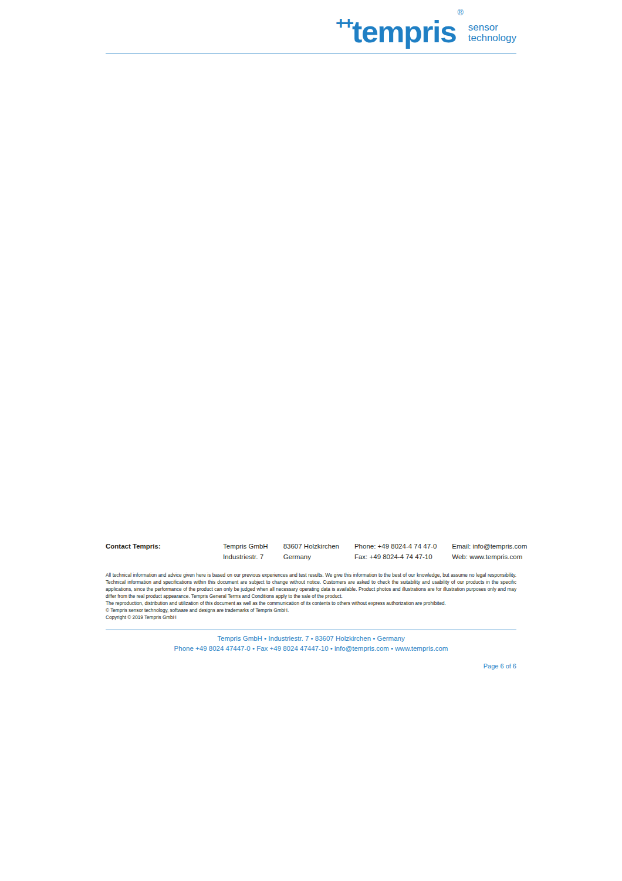++tempris® sensor technology
Contact Tempris:
Tempris GmbH
Industriestr. 7
83607 Holzkirchen
Germany
Phone: +49 8024-4 74 47-0
Fax: +49 8024-4 74 47-10
Email: info@tempris.com
Web: www.tempris.com
All technical information and advice given here is based on our previous experiences and test results. We give this information to the best of our knowledge, but assume no legal responsibility. Technical information and specifications within this document are subject to change without notice. Customers are asked to check the suitability and usability of our products in the specific applications, since the performance of the product can only be judged when all necessary operating data is available. Product photos and illustrations are for illustration purposes only and may differ from the real product appearance. Tempris General Terms and Conditions apply to the sale of the product.
The reproduction, distribution and utilization of this document as well as the communication of its contents to others without express authorization are prohibited.
© Tempris sensor technology, software and designs are trademarks of Tempris GmbH.
Copyright © 2019 Tempris GmbH
Tempris GmbH • Industriestr. 7 • 83607 Holzkirchen • Germany
Phone +49 8024 47447-0 • Fax +49 8024 47447-10 • info@tempris.com • www.tempris.com
Page 6 of 6